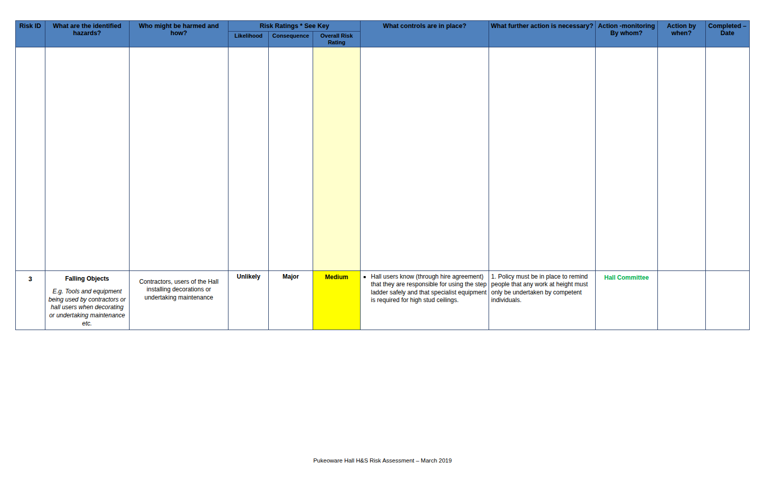| Risk ID | What are the identified hazards? | Who might be harmed and how? | Risk Ratings * See Key | What controls are in place? | What further action is necessary? | Action -monitoring By whom? | Action by when? | Completed – Date |
| --- | --- | --- | --- | --- | --- | --- | --- | --- |
| Likelihood | Consequence | Overall Risk Rating |
| 3 | Falling Objects E.g. Tools and equipment being used by contractors or hall users when decorating or undertaking maintenance etc. | Contractors, users of the Hall installing decorations or undertaking maintenance | Unlikely | Major | Medium | Hall users know (through hire agreement) that they are responsible for using the step ladder safely and that specialist equipment is required for high stud ceilings. | 1. Policy must be in place to remind people that any work at height must only be undertaken by competent individuals. | Hall Committee | | |
Pukeoware Hall H&S Risk Assessment – March 2019